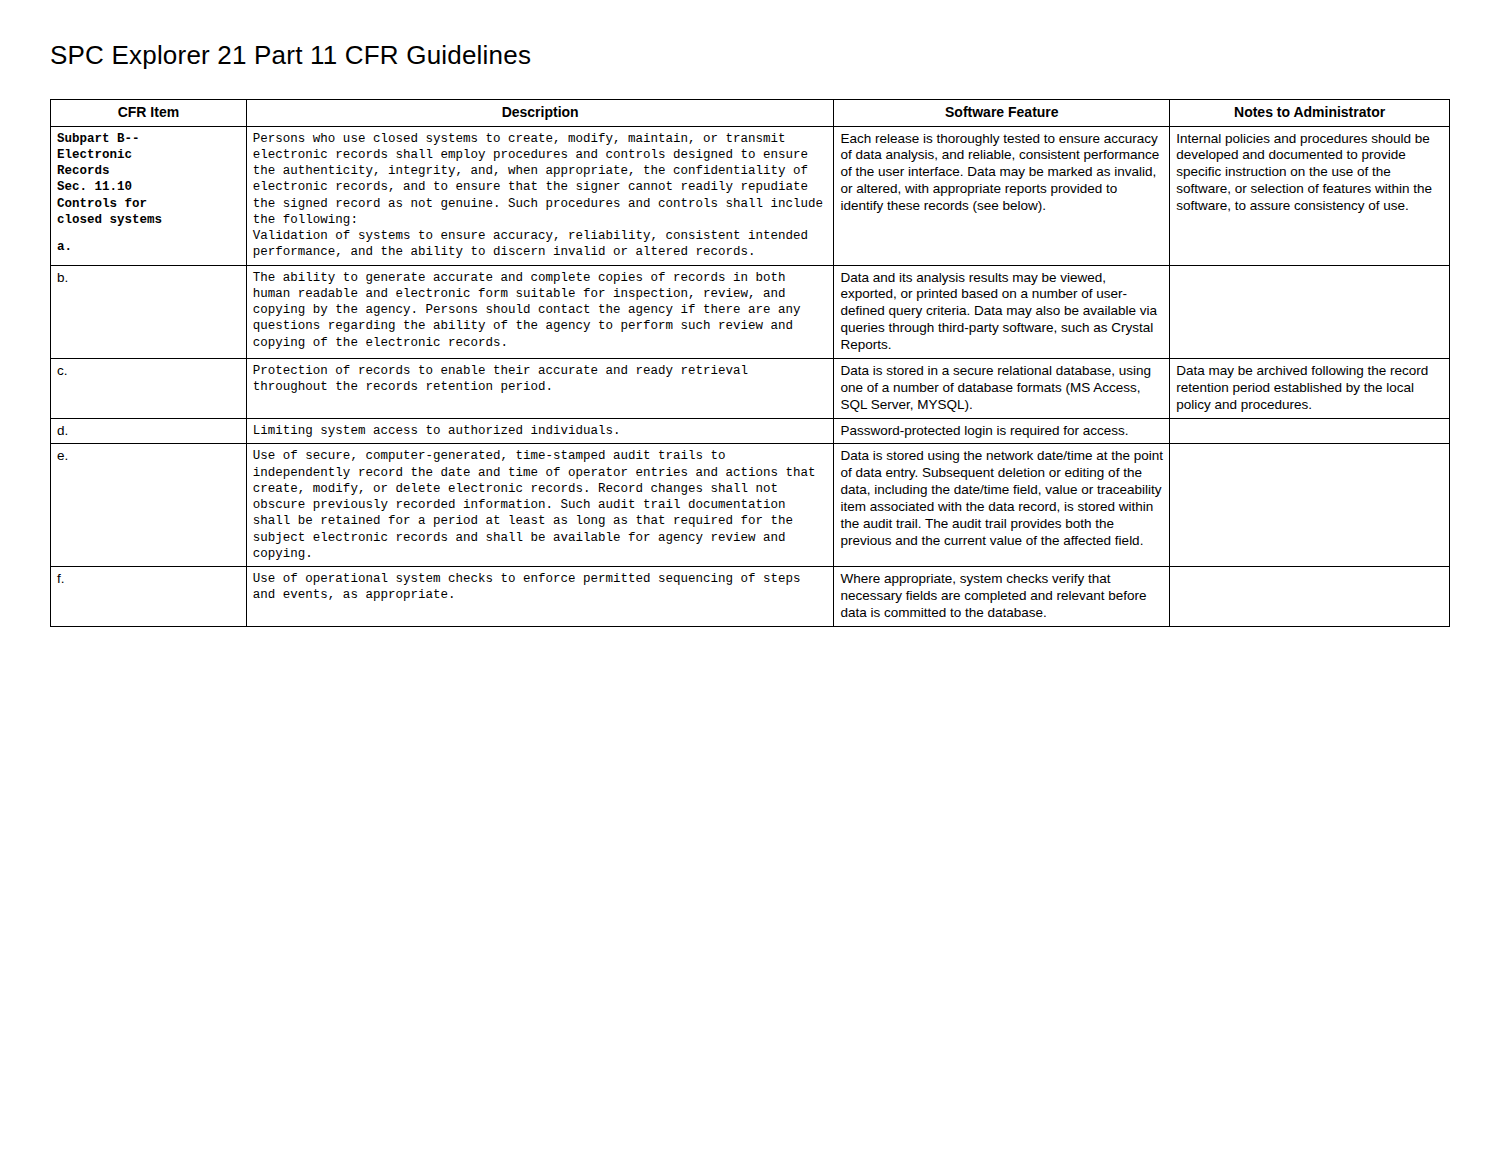SPC Explorer 21 Part 11 CFR Guidelines
| CFR Item | Description | Software Feature | Notes to Administrator |
| --- | --- | --- | --- |
| Subpart B-- Electronic Records Sec. 11.10 Controls for closed systems a. | Persons who use closed systems to create, modify, maintain, or transmit electronic records shall employ procedures and controls designed to ensure the authenticity, integrity, and, when appropriate, the confidentiality of electronic records, and to ensure that the signer cannot readily repudiate the signed record as not genuine. Such procedures and controls shall include the following: Validation of systems to ensure accuracy, reliability, consistent intended performance, and the ability to discern invalid or altered records. | Each release is thoroughly tested to ensure accuracy of data analysis, and reliable, consistent performance of the user interface. Data may be marked as invalid, or altered, with appropriate reports provided to identify these records (see below). | Internal policies and procedures should be developed and documented to provide specific instruction on the use of the software, or selection of features within the software, to assure consistency of use. |
| b. | The ability to generate accurate and complete copies of records in both human readable and electronic form suitable for inspection, review, and copying by the agency. Persons should contact the agency if there are any questions regarding the ability of the agency to perform such review and copying of the electronic records. | Data and its analysis results may be viewed, exported, or printed based on a number of user-defined query criteria. Data may also be available via queries through third-party software, such as Crystal Reports. | |
| c. | Protection of records to enable their accurate and ready retrieval throughout the records retention period. | Data is stored in a secure relational database, using one of a number of database formats (MS Access, SQL Server, MYSQL). | Data may be archived following the record retention period established by the local policy and procedures. |
| d. | Limiting system access to authorized individuals. | Password-protected login is required for access. | |
| e. | Use of secure, computer-generated, time-stamped audit trails to independently record the date and time of operator entries and actions that create, modify, or delete electronic records. Record changes shall not obscure previously recorded information. Such audit trail documentation shall be retained for a period at least as long as that required for the subject electronic records and shall be available for agency review and copying. | Data is stored using the network date/time at the point of data entry. Subsequent deletion or editing of the data, including the date/time field, value or traceability item associated with the data record, is stored within the audit trail. The audit trail provides both the previous and the current value of the affected field. | |
| f. | Use of operational system checks to enforce permitted sequencing of steps and events, as appropriate. | Where appropriate, system checks verify that necessary fields are completed and relevant before data is committed to the database. | |